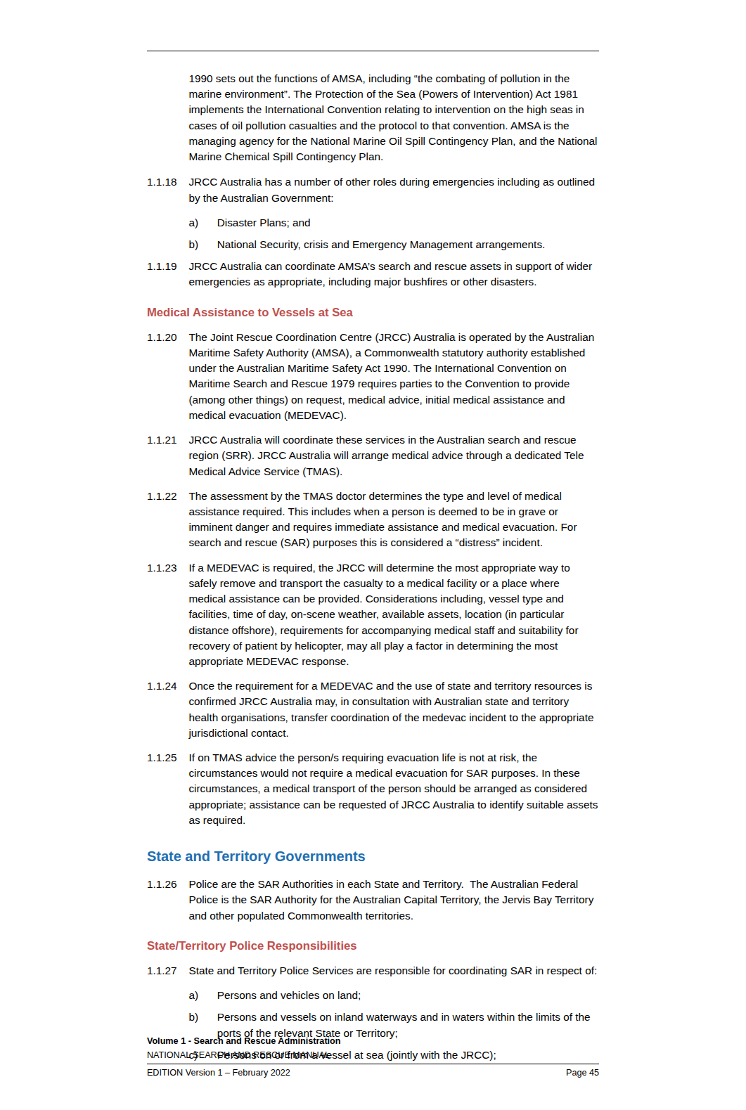1990 sets out the functions of AMSA, including “the combating of pollution in the marine environment”. The Protection of the Sea (Powers of Intervention) Act 1981 implements the International Convention relating to intervention on the high seas in cases of oil pollution casualties and the protocol to that convention. AMSA is the managing agency for the National Marine Oil Spill Contingency Plan, and the National Marine Chemical Spill Contingency Plan.
1.1.18
JRCC Australia has a number of other roles during emergencies including as outlined by the Australian Government:
a)
Disaster Plans; and
b)
National Security, crisis and Emergency Management arrangements.
1.1.19
JRCC Australia can coordinate AMSA’s search and rescue assets in support of wider emergencies as appropriate, including major bushfires or other disasters.
Medical Assistance to Vessels at Sea
1.1.20
The Joint Rescue Coordination Centre (JRCC) Australia is operated by the Australian Maritime Safety Authority (AMSA), a Commonwealth statutory authority established under the Australian Maritime Safety Act 1990. The International Convention on Maritime Search and Rescue 1979 requires parties to the Convention to provide (among other things) on request, medical advice, initial medical assistance and medical evacuation (MEDEVAC).
1.1.21
JRCC Australia will coordinate these services in the Australian search and rescue region (SRR). JRCC Australia will arrange medical advice through a dedicated Tele Medical Advice Service (TMAS).
1.1.22
The assessment by the TMAS doctor determines the type and level of medical assistance required. This includes when a person is deemed to be in grave or imminent danger and requires immediate assistance and medical evacuation. For search and rescue (SAR) purposes this is considered a “distress” incident.
1.1.23
If a MEDEVAC is required, the JRCC will determine the most appropriate way to safely remove and transport the casualty to a medical facility or a place where medical assistance can be provided. Considerations including, vessel type and facilities, time of day, on-scene weather, available assets, location (in particular distance offshore), requirements for accompanying medical staff and suitability for recovery of patient by helicopter, may all play a factor in determining the most appropriate MEDEVAC response.
1.1.24
Once the requirement for a MEDEVAC and the use of state and territory resources is confirmed JRCC Australia may, in consultation with Australian state and territory health organisations, transfer coordination of the medevac incident to the appropriate jurisdictional contact.
1.1.25
If on TMAS advice the person/s requiring evacuation life is not at risk, the circumstances would not require a medical evacuation for SAR purposes. In these circumstances, a medical transport of the person should be arranged as considered appropriate; assistance can be requested of JRCC Australia to identify suitable assets as required.
State and Territory Governments
1.1.26
Police are the SAR Authorities in each State and Territory. The Australian Federal Police is the SAR Authority for the Australian Capital Territory, the Jervis Bay Territory and other populated Commonwealth territories.
State/Territory Police Responsibilities
1.1.27
State and Territory Police Services are responsible for coordinating SAR in respect of:
a)
Persons and vehicles on land;
b)
Persons and vessels on inland waterways and in waters within the limits of the ports of the relevant State or Territory;
c)
Persons on or from a vessel at sea (jointly with the JRCC);
Volume 1 - Search and Rescue Administration
NATIONAL SEARCH AND RESCUE MANUAL
EDITION Version 1 – February 2022 Page 45